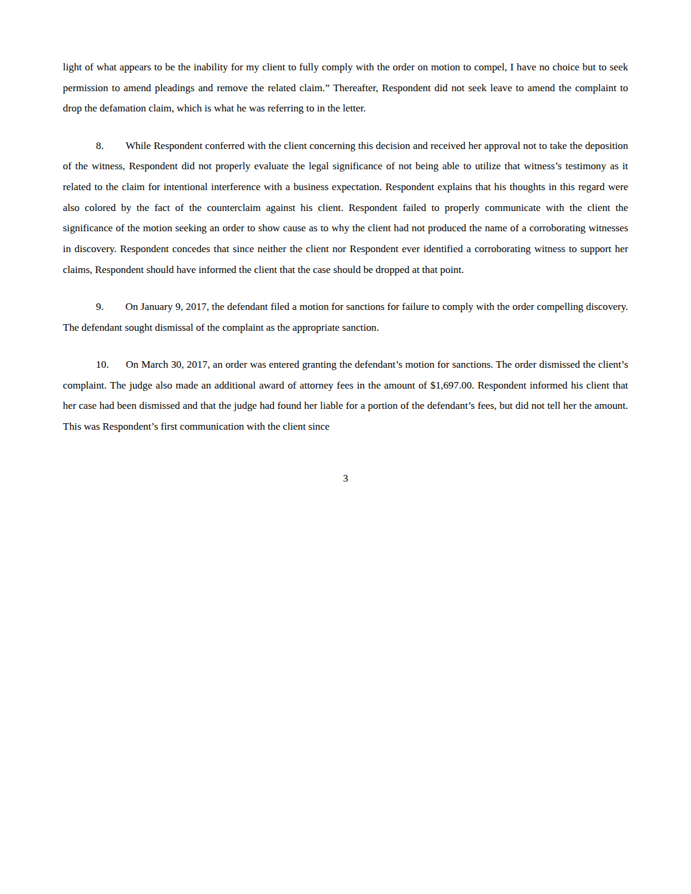light of what appears to be the inability for my client to fully comply with the order on motion to compel, I have no choice but to seek permission to amend pleadings and remove the related claim.” Thereafter, Respondent did not seek leave to amend the complaint to drop the defamation claim, which is what he was referring to in the letter.
8. While Respondent conferred with the client concerning this decision and received her approval not to take the deposition of the witness, Respondent did not properly evaluate the legal significance of not being able to utilize that witness’s testimony as it related to the claim for intentional interference with a business expectation. Respondent explains that his thoughts in this regard were also colored by the fact of the counterclaim against his client. Respondent failed to properly communicate with the client the significance of the motion seeking an order to show cause as to why the client had not produced the name of a corroborating witnesses in discovery. Respondent concedes that since neither the client nor Respondent ever identified a corroborating witness to support her claims, Respondent should have informed the client that the case should be dropped at that point.
9. On January 9, 2017, the defendant filed a motion for sanctions for failure to comply with the order compelling discovery. The defendant sought dismissal of the complaint as the appropriate sanction.
10. On March 30, 2017, an order was entered granting the defendant’s motion for sanctions. The order dismissed the client’s complaint. The judge also made an additional award of attorney fees in the amount of $1,697.00. Respondent informed his client that her case had been dismissed and that the judge had found her liable for a portion of the defendant’s fees, but did not tell her the amount. This was Respondent’s first communication with the client since
3